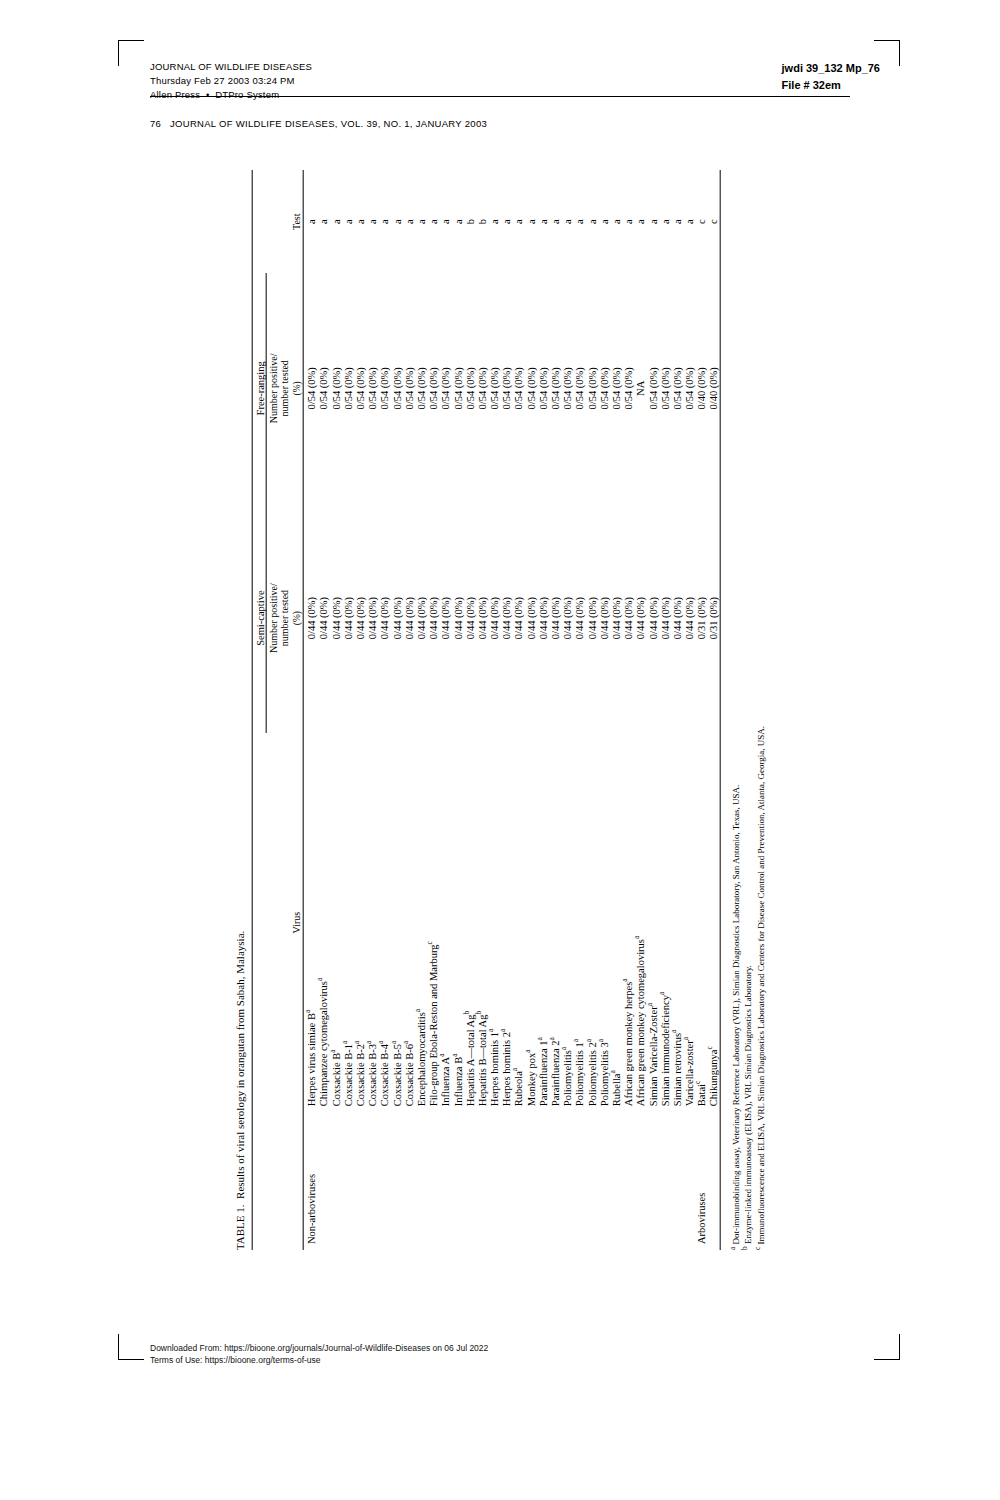JOURNAL OF WILDLIFE DISEASES
Thursday Feb 27 2003 03:24 PM
Allen Press • DTPro System
jwdi 39_132 Mp_76
File # 32em
76 JOURNAL OF WILDLIFE DISEASES, VOL. 39, NO. 1, JANUARY 2003
TABLE 1. Results of viral serology in orangutan from Sabah, Malaysia.
| | | Semi-captive | Free-ranging | |
| | Virus | Number positive/ number tested (%) | Number positive/ number tested (%) | Test |
| Non-arboviruses | Herpes virus simiae B a | 0/44 (0%) | 0/54 (0%) | a |
| | Chimpanzee cytomegalovirus a | 0/44 (0%) | 0/54 (0%) | a |
| | Coxsackie B a | 0/44 (0%) | 0/54 (0%) | a |
| | Coxsackie B-1 a | 0/44 (0%) | 0/54 (0%) | a |
| | Coxsackie B-2 a | 0/44 (0%) | 0/54 (0%) | a |
| | Coxsackie B-3 a | 0/44 (0%) | 0/54 (0%) | a |
| | Coxsackie B-4 a | 0/44 (0%) | 0/54 (0%) | a |
| | Coxsackie B-5 a | 0/44 (0%) | 0/54 (0%) | a |
| | Coxsackie B-6 a | 0/44 (0%) | 0/54 (0%) | a |
| | Encephalomyocarditis a | 0/44 (0%) | 0/54 (0%) | a |
| | Filo-group Ebola-Reston and Marburg c | 0/44 (0%) | 0/54 (0%) | a |
| | Influenza A a | 0/44 (0%) | 0/54 (0%) | a |
| | Influenza B a | 0/44 (0%) | 0/54 (0%) | a |
| | Hepatitis A—total Ag b | 0/44 (0%) | 0/54 (0%) | b |
| | Hepatitis B—total Ag b | 0/44 (0%) | 0/54 (0%) | b |
| | Herpes hominis 1 a | 0/44 (0%) | 0/54 (0%) | a |
| | Herpes hominis 2 a | 0/44 (0%) | 0/54 (0%) | a |
| | Rubeola a | 0/44 (0%) | 0/54 (0%) | a |
| | Monkey pox a | 0/44 (0%) | 0/54 (0%) | a |
| | Parainfluenza 1 a | 0/44 (0%) | 0/54 (0%) | a |
| | Parainfluenza 2 a | 0/44 (0%) | 0/54 (0%) | a |
| | Poliomyelitis a | 0/44 (0%) | 0/54 (0%) | a |
| | Poliomyelitis 1 a | 0/44 (0%) | 0/54 (0%) | a |
| | Poliomyelitis 2 a | 0/44 (0%) | 0/54 (0%) | a |
| | Poliomyelitis 3 a | 0/44 (0%) | 0/54 (0%) | a |
| | Rubella a | 0/44 (0%) | 0/54 (0%) | a |
| | African green monkey herpes a | 0/44 (0%) | 0/54 (0%) | a |
| | African green monkey cytomegalovirus a | 0/44 (0%) | NA | a |
| | Simian Varicella-Zoster a | 0/44 (0%) | 0/54 (0%) | a |
| | Simian immunodeficiency a | 0/44 (0%) | 0/54 (0%) | a |
| | Simian retrovirus a | 0/44 (0%) | 0/54 (0%) | a |
| | Varicella-zoster a | 0/44 (0%) | 0/54 (0%) | a |
| Arboviruses | Batai c | 0/31 (0%) | 0/40 (0%) | c |
| | Chikungunya c | 0/31 (0%) | 0/40 (0%) | c |
a Dot-immunobinding assay, Veterinary Reference Laboratory (VRL), Simian Diagnostics Laboratory, San Antonio, Texas, USA.
b Enzyme-linked immunoassay (ELISA), VRL Simian Diagnostics Laboratory.
c Immunofluorescence and ELISA, VRL Simian Diagnostics Laboratory and Centers for Disease Control and Prevention, Atlanta, Georgia, USA.
Downloaded From: https://bioone.org/journals/Journal-of-Wildlife-Diseases on 06 Jul 2022
Terms of Use: https://bioone.org/terms-of-use